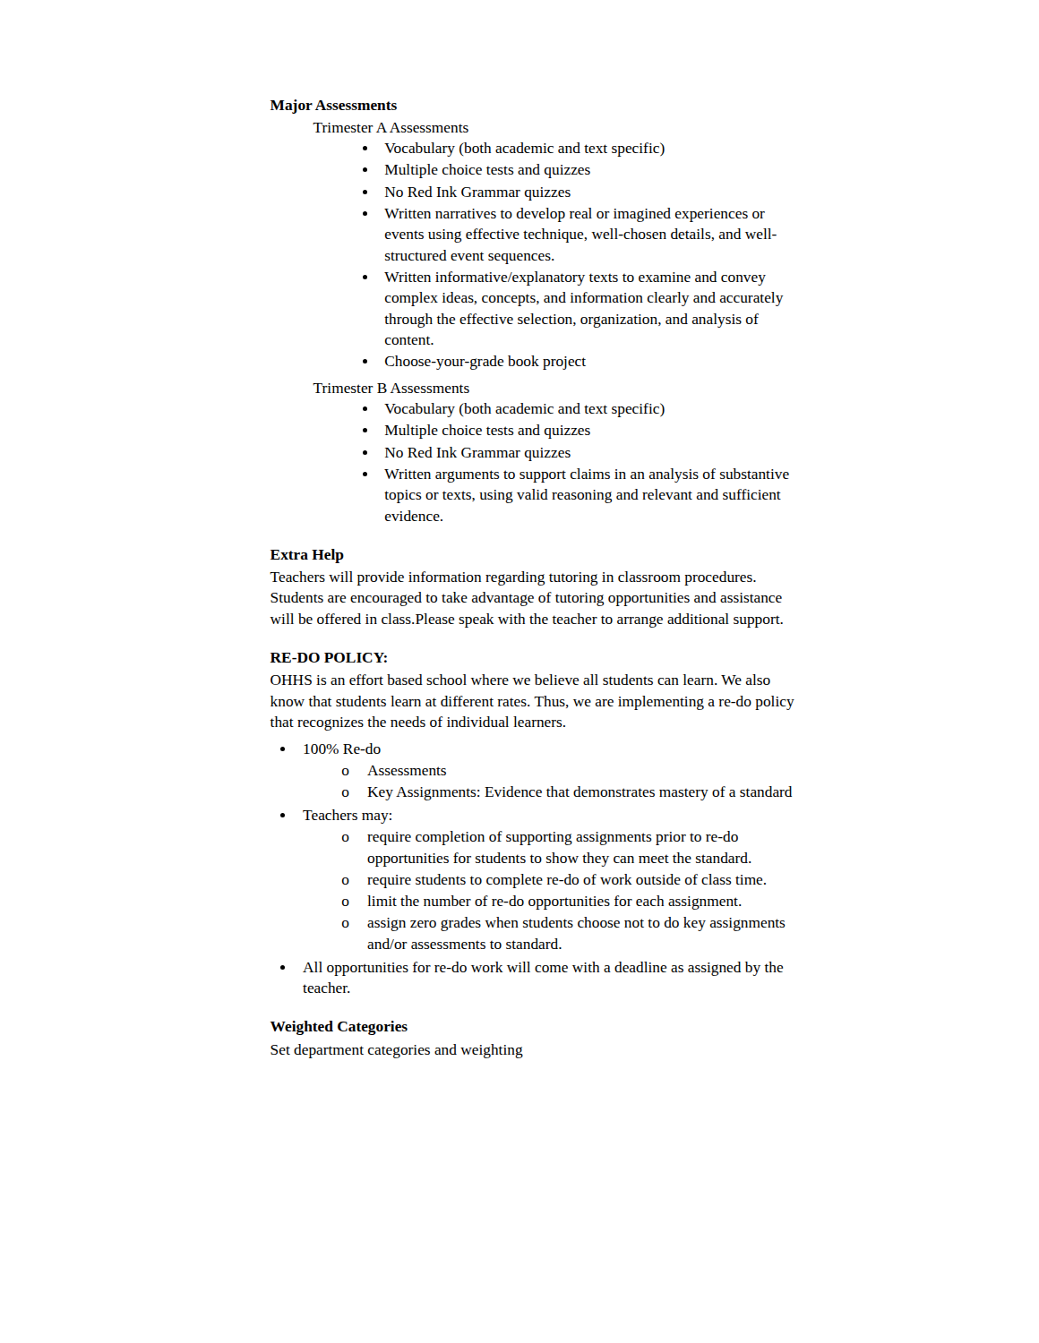Major Assessments
Trimester A Assessments
Vocabulary (both academic and text specific)
Multiple choice tests and quizzes
No Red Ink Grammar quizzes
Written narratives to develop real or imagined experiences or events using effective technique, well-chosen details, and well-structured event sequences.
Written informative/explanatory texts to examine and convey complex ideas, concepts, and information clearly and accurately through the effective selection, organization, and analysis of content.
Choose-your-grade book project
Trimester B Assessments
Vocabulary (both academic and text specific)
Multiple choice tests and quizzes
No Red Ink Grammar quizzes
Written arguments to support claims in an analysis of substantive topics or texts, using valid reasoning and relevant and sufficient evidence.
Extra Help
Teachers will provide information regarding tutoring in classroom procedures. Students are encouraged to take advantage of tutoring opportunities and assistance will be offered in class.Please speak with the teacher to arrange additional support.
RE-DO POLICY:
OHHS is an effort based school where we believe all students can learn. We also know that students learn at different rates. Thus, we are implementing a re-do policy that recognizes the needs of individual learners.
100% Re-do
Assessments
Key Assignments: Evidence that demonstrates mastery of a standard
Teachers may:
require completion of supporting assignments prior to re-do opportunities for students to show they can meet the standard.
require students to complete re-do of work outside of class time.
limit the number of re-do opportunities for each assignment.
assign zero grades when students choose not to do key assignments and/or assessments to standard.
All opportunities for re-do work will come with a deadline as assigned by the teacher.
Weighted Categories
Set department categories and weighting